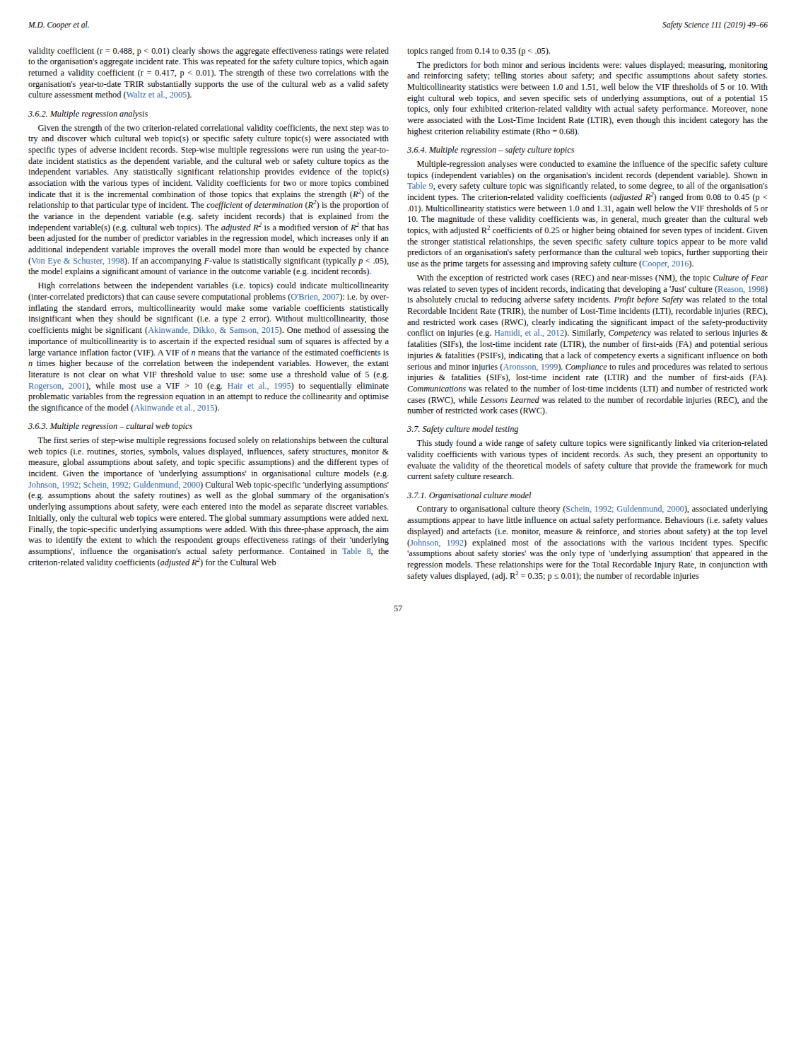M.D. Cooper et al. Safety Science 111 (2019) 49–66
validity coefficient (r = 0.488, p < 0.01) clearly shows the aggregate effectiveness ratings were related to the organisation's aggregate incident rate. This was repeated for the safety culture topics, which again returned a validity coefficient (r = 0.417, p < 0.01). The strength of these two correlations with the organisation's year-to-date TRIR substantially supports the use of the cultural web as a valid safety culture assessment method (Waltz et al., 2005).
3.6.2. Multiple regression analysis
Given the strength of the two criterion-related correlational validity coefficients, the next step was to try and discover which cultural web topic(s) or specific safety culture topic(s) were associated with specific types of adverse incident records. Step-wise multiple regressions were run using the year-to-date incident statistics as the dependent variable, and the cultural web or safety culture topics as the independent variables. Any statistically significant relationship provides evidence of the topic(s) association with the various types of incident. Validity coefficients for two or more topics combined indicate that it is the incremental combination of those topics that explains the strength (R2) of the relationship to that particular type of incident. The coefficient of determination (R2) is the proportion of the variance in the dependent variable (e.g. safety incident records) that is explained from the independent variable(s) (e.g. cultural web topics). The adjusted R2 is a modified version of R2 that has been adjusted for the number of predictor variables in the regression model, which increases only if an additional independent variable improves the overall model more than would be expected by chance (Von Eye & Schuster, 1998). If an accompanying F-value is statistically significant (typically p < .05), the model explains a significant amount of variance in the outcome variable (e.g. incident records).
High correlations between the independent variables (i.e. topics) could indicate multicollinearity (inter-correlated predictors) that can cause severe computational problems (O'Brien, 2007): i.e. by over-inflating the standard errors, multicollinearity would make some variable coefficients statistically insignificant when they should be significant (i.e. a type 2 error). Without multicollinearity, those coefficients might be significant (Akinwande, Dikko, & Samson, 2015). One method of assessing the importance of multicollinearity is to ascertain if the expected residual sum of squares is affected by a large variance inflation factor (VIF). A VIF of n means that the variance of the estimated coefficients is n times higher because of the correlation between the independent variables. However, the extant literature is not clear on what VIF threshold value to use: some use a threshold value of 5 (e.g. Rogerson, 2001), while most use a VIF > 10 (e.g. Hair et al., 1995) to sequentially eliminate problematic variables from the regression equation in an attempt to reduce the collinearity and optimise the significance of the model (Akinwande et al., 2015).
3.6.3. Multiple regression – cultural web topics
The first series of step-wise multiple regressions focused solely on relationships between the cultural web topics (i.e. routines, stories, symbols, values displayed, influences, safety structures, monitor & measure, global assumptions about safety, and topic specific assumptions) and the different types of incident. Given the importance of 'underlying assumptions' in organisational culture models (e.g. Johnson, 1992; Schein, 1992; Guldenmund, 2000) Cultural Web topic-specific 'underlying assumptions' (e.g. assumptions about the safety routines) as well as the global summary of the organisation's underlying assumptions about safety, were each entered into the model as separate discreet variables. Initially, only the cultural web topics were entered. The global summary assumptions were added next. Finally, the topic-specific underlying assumptions were added. With this three-phase approach, the aim was to identify the extent to which the respondent groups effectiveness ratings of their 'underlying assumptions', influence the organisation's actual safety performance. Contained in Table 8, the criterion-related validity coefficients (adjusted R2) for the Cultural Web
topics ranged from 0.14 to 0.35 (p < .05).
The predictors for both minor and serious incidents were: values displayed; measuring, monitoring and reinforcing safety; telling stories about safety; and specific assumptions about safety stories. Multicollinearity statistics were between 1.0 and 1.51, well below the VIF thresholds of 5 or 10. With eight cultural web topics, and seven specific sets of underlying assumptions, out of a potential 15 topics, only four exhibited criterion-related validity with actual safety performance. Moreover, none were associated with the Lost-Time Incident Rate (LTIR), even though this incident category has the highest criterion reliability estimate (Rho = 0.68).
3.6.4. Multiple regression – safety culture topics
Multiple-regression analyses were conducted to examine the influence of the specific safety culture topics (independent variables) on the organisation's incident records (dependent variable). Shown in Table 9, every safety culture topic was significantly related, to some degree, to all of the organisation's incident types. The criterion-related validity coefficients (adjusted R2) ranged from 0.08 to 0.45 (p < .01). Multicollinearity statistics were between 1.0 and 1.31, again well below the VIF thresholds of 5 or 10. The magnitude of these validity coefficients was, in general, much greater than the cultural web topics, with adjusted R2 coefficients of 0.25 or higher being obtained for seven types of incident. Given the stronger statistical relationships, the seven specific safety culture topics appear to be more valid predictors of an organisation's safety performance than the cultural web topics, further supporting their use as the prime targets for assessing and improving safety culture (Cooper, 2016).
With the exception of restricted work cases (REC) and near-misses (NM), the topic Culture of Fear was related to seven types of incident records, indicating that developing a 'Just' culture (Reason, 1998) is absolutely crucial to reducing adverse safety incidents. Profit before Safety was related to the total Recordable Incident Rate (TRIR), the number of Lost-Time incidents (LTI), recordable injuries (REC), and restricted work cases (RWC), clearly indicating the significant impact of the safety-productivity conflict on injuries (e.g. Hamidi, et al., 2012). Similarly, Competency was related to serious injuries & fatalities (SIFs), the lost-time incident rate (LTIR), the number of first-aids (FA) and potential serious injuries & fatalities (PSIFs), indicating that a lack of competency exerts a significant influence on both serious and minor injuries (Aronsson, 1999). Compliance to rules and procedures was related to serious injuries & fatalities (SIFs), lost-time incident rate (LTIR) and the number of first-aids (FA). Communications was related to the number of lost-time incidents (LTI) and number of restricted work cases (RWC), while Lessons Learned was related to the number of recordable injuries (REC), and the number of restricted work cases (RWC).
3.7. Safety culture model testing
This study found a wide range of safety culture topics were significantly linked via criterion-related validity coefficients with various types of incident records. As such, they present an opportunity to evaluate the validity of the theoretical models of safety culture that provide the framework for much current safety culture research.
3.7.1. Organisational culture model
Contrary to organisational culture theory (Schein, 1992; Guldenmund, 2000), associated underlying assumptions appear to have little influence on actual safety performance. Behaviours (i.e. safety values displayed) and artefacts (i.e. monitor, measure & reinforce, and stories about safety) at the top level (Johnson, 1992) explained most of the associations with the various incident types. Specific 'assumptions about safety stories' was the only type of 'underlying assumption' that appeared in the regression models. These relationships were for the Total Recordable Injury Rate, in conjunction with safety values displayed, (adj. R2 = 0.35; p ≤ 0.01); the number of recordable injuries
57